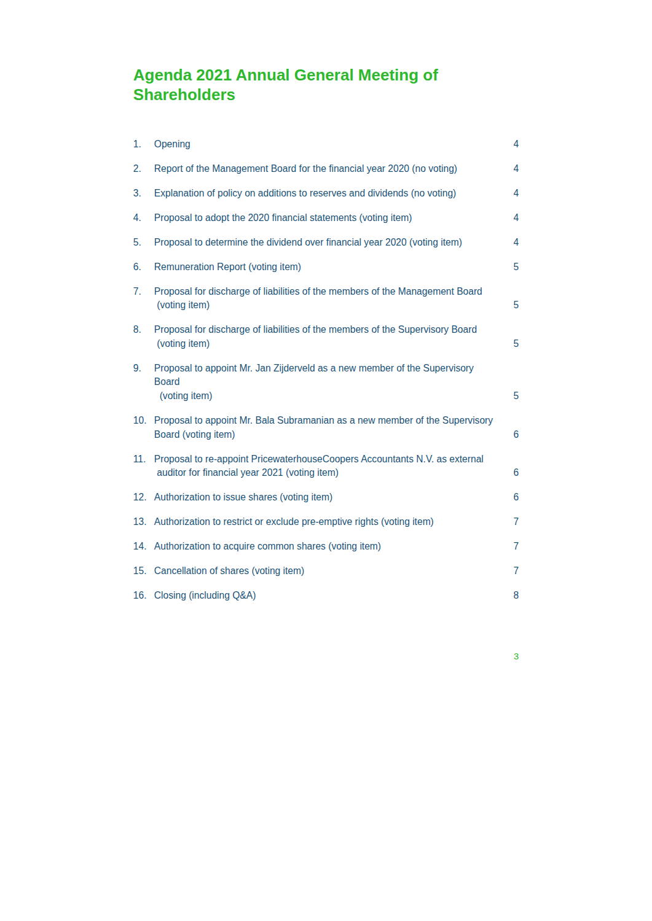Agenda 2021 Annual General Meeting of Shareholders
| 1. | Opening | 4 |
| 2. | Report of the Management Board for the financial year 2020 (no voting) | 4 |
| 3. | Explanation of policy on additions to reserves and dividends (no voting) | 4 |
| 4. | Proposal to adopt the 2020 financial statements (voting item) | 4 |
| 5. | Proposal to determine the dividend over financial year 2020 (voting item) | 4 |
| 6. | Remuneration Report (voting item) | 5 |
| 7. | Proposal for discharge of liabilities of the members of the Management Board (voting item) | 5 |
| 8. | Proposal for discharge of liabilities of the members of the Supervisory Board (voting item) | 5 |
| 9. | Proposal to appoint Mr. Jan Zijderveld as a new member of the Supervisory Board (voting item) | 5 |
| 10. | Proposal to appoint Mr. Bala Subramanian as a new member of the Supervisory Board (voting item) | 6 |
| 11. | Proposal to re-appoint PricewaterhouseCoopers Accountants N.V. as external auditor for financial year 2021 (voting item) | 6 |
| 12. | Authorization to issue shares (voting item) | 6 |
| 13. | Authorization to restrict or exclude pre-emptive rights (voting item) | 7 |
| 14. | Authorization to acquire common shares (voting item) | 7 |
| 15. | Cancellation of shares (voting item) | 7 |
| 16. | Closing (including Q&A) | 8 |
3